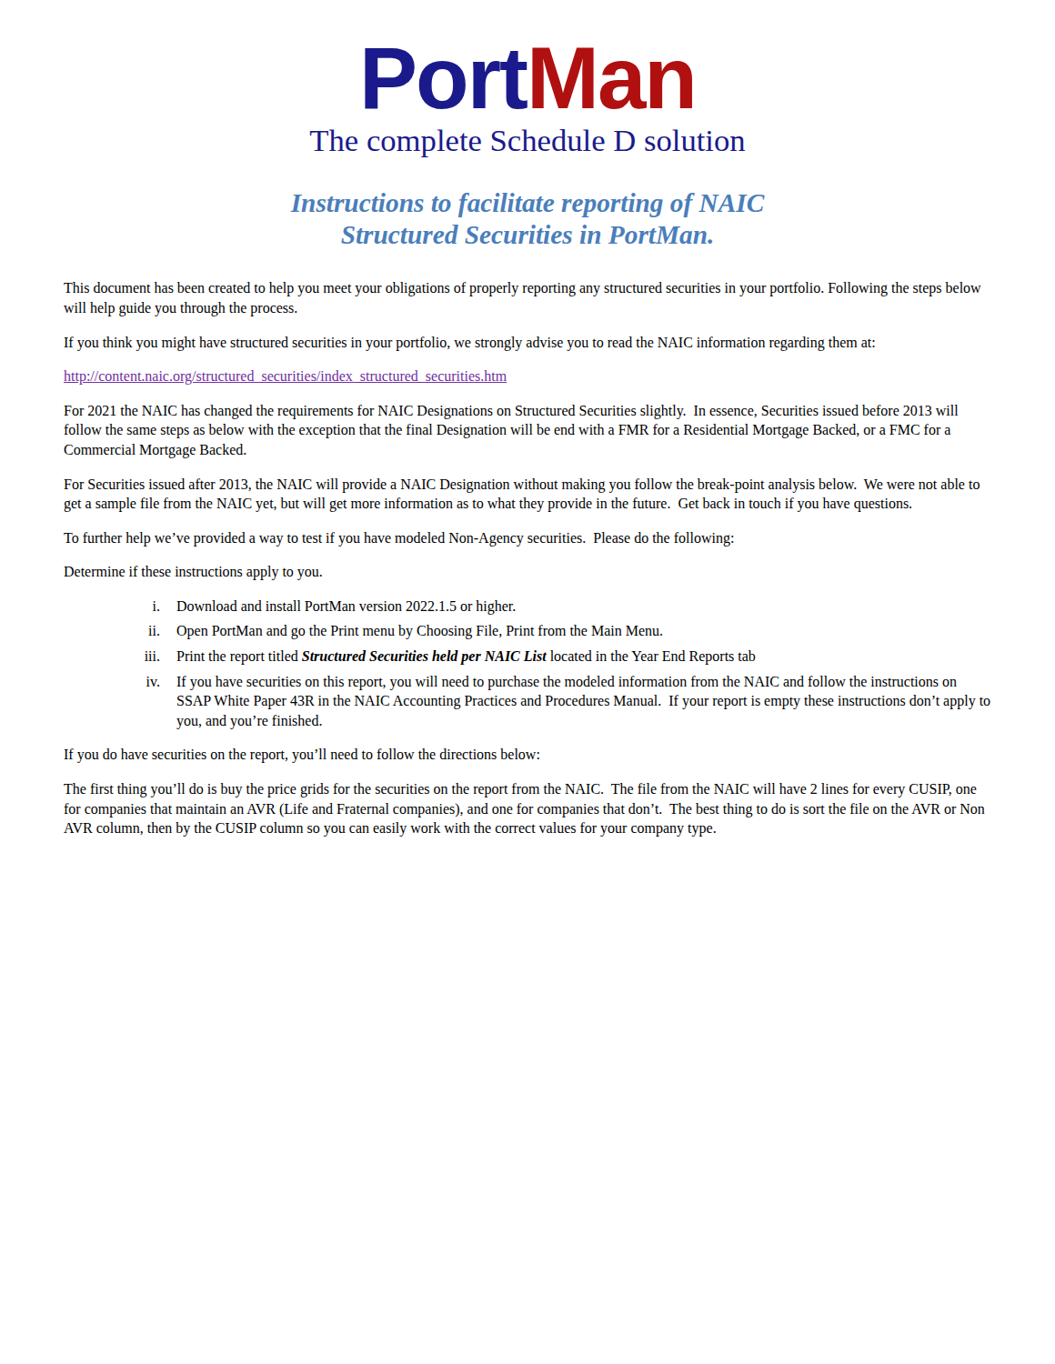Port Man
The complete Schedule D solution
Instructions to facilitate reporting of NAIC
Structured Securities in PortMan.
This document has been created to help you meet your obligations of properly reporting any structured securities in your portfolio. Following the steps below will help guide you through the process.
If you think you might have structured securities in your portfolio, we strongly advise you to read the NAIC information regarding them at:
http://content.naic.org/structured_securities/index_structured_securities.htm
For 2021 the NAIC has changed the requirements for NAIC Designations on Structured Securities slightly. In essence, Securities issued before 2013 will follow the same steps as below with the exception that the final Designation will be end with a FMR for a Residential Mortgage Backed, or a FMC for a Commercial Mortgage Backed.
For Securities issued after 2013, the NAIC will provide a NAIC Designation without making you follow the break-point analysis below. We were not able to get a sample file from the NAIC yet, but will get more information as to what they provide in the future. Get back in touch if you have questions.
To further help we’ve provided a way to test if you have modeled Non-Agency securities. Please do the following:
Determine if these instructions apply to you.
Download and install PortMan version 2022.1.5 or higher.
Open PortMan and go the Print menu by Choosing File, Print from the Main Menu.
Print the report titled Structured Securities held per NAIC List located in the Year End Reports tab
If you have securities on this report, you will need to purchase the modeled information from the NAIC and follow the instructions on SSAP White Paper 43R in the NAIC Accounting Practices and Procedures Manual. If your report is empty these instructions don’t apply to you, and you’re finished.
If you do have securities on the report, you’ll need to follow the directions below:
The first thing you’ll do is buy the price grids for the securities on the report from the NAIC. The file from the NAIC will have 2 lines for every CUSIP, one for companies that maintain an AVR (Life and Fraternal companies), and one for companies that don’t. The best thing to do is sort the file on the AVR or Non AVR column, then by the CUSIP column so you can easily work with the correct values for your company type.